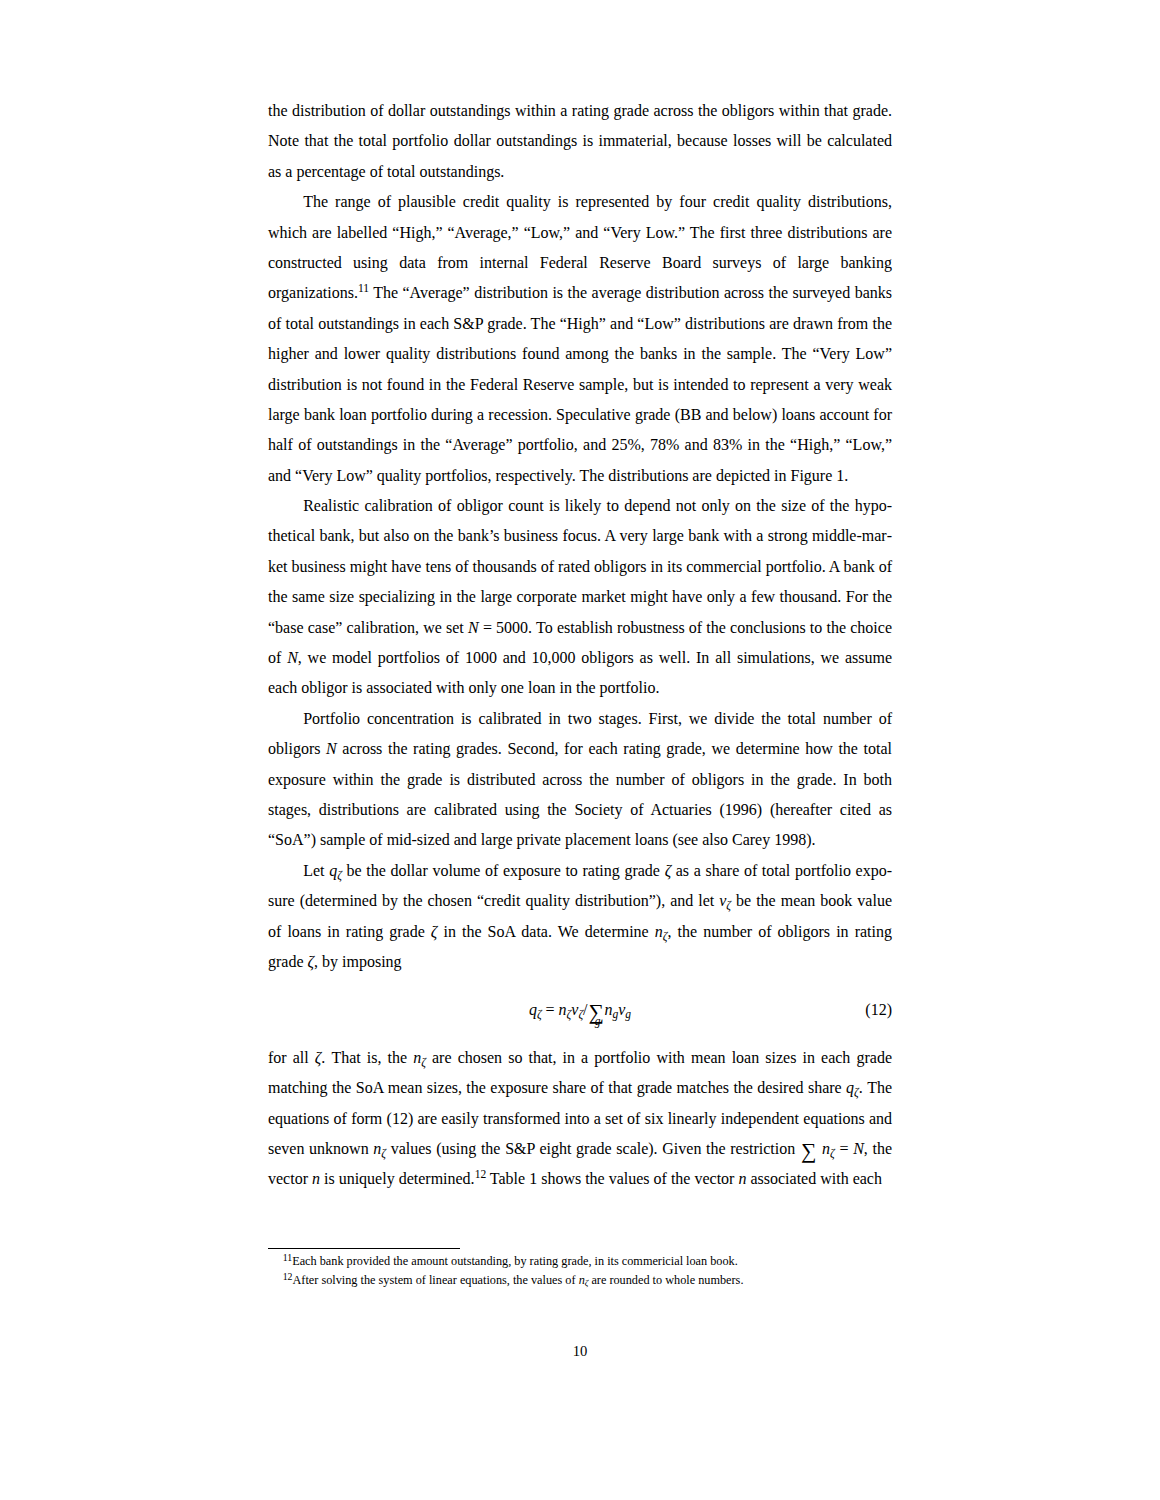the distribution of dollar outstandings within a rating grade across the obligors within that grade. Note that the total portfolio dollar outstandings is immaterial, because losses will be calculated as a percentage of total outstandings.
The range of plausible credit quality is represented by four credit quality distributions, which are labelled “High,” “Average,” “Low,” and “Very Low.” The first three distributions are constructed using data from internal Federal Reserve Board surveys of large banking organizations.11 The “Average” distribution is the average distribution across the surveyed banks of total outstandings in each S&P grade. The “High” and “Low” distributions are drawn from the higher and lower quality distributions found among the banks in the sample. The “Very Low” distribution is not found in the Federal Reserve sample, but is intended to represent a very weak large bank loan portfolio during a recession. Speculative grade (BB and below) loans account for half of outstandings in the “Average” portfolio, and 25%, 78% and 83% in the “High,” “Low,” and “Very Low” quality portfolios, respectively. The distributions are depicted in Figure 1.
Realistic calibration of obligor count is likely to depend not only on the size of the hypothetical bank, but also on the bank’s business focus. A very large bank with a strong middle-market business might have tens of thousands of rated obligors in its commercial portfolio. A bank of the same size specializing in the large corporate market might have only a few thousand. For the “base case” calibration, we set N = 5000. To establish robustness of the conclusions to the choice of N, we model portfolios of 1000 and 10,000 obligors as well. In all simulations, we assume each obligor is associated with only one loan in the portfolio.
Portfolio concentration is calibrated in two stages. First, we divide the total number of obligors N across the rating grades. Second, for each rating grade, we determine how the total exposure within the grade is distributed across the number of obligors in the grade. In both stages, distributions are calibrated using the Society of Actuaries (1996) (hereafter cited as “SoA”) sample of mid-sized and large private placement loans (see also Carey 1998).
Let qζ be the dollar volume of exposure to rating grade ζ as a share of total portfolio exposure (determined by the chosen “credit quality distribution”), and let vζ be the mean book value of loans in rating grade ζ in the SoA data. We determine nζ, the number of obligors in rating grade ζ, by imposing
qζ = nζvζ/∑g ngvg (12)
for all ζ. That is, the nζ are chosen so that, in a portfolio with mean loan sizes in each grade matching the SoA mean sizes, the exposure share of that grade matches the desired share qζ. The equations of form (12) are easily transformed into a set of six linearly independent equations and seven unknown nζ values (using the S&P eight grade scale). Given the restriction ∑ nζ = N, the vector n is uniquely determined.12 Table 1 shows the values of the vector n associated with each
11Each bank provided the amount outstanding, by rating grade, in its commericial loan book.
12After solving the system of linear equations, the values of nζ are rounded to whole numbers.
10